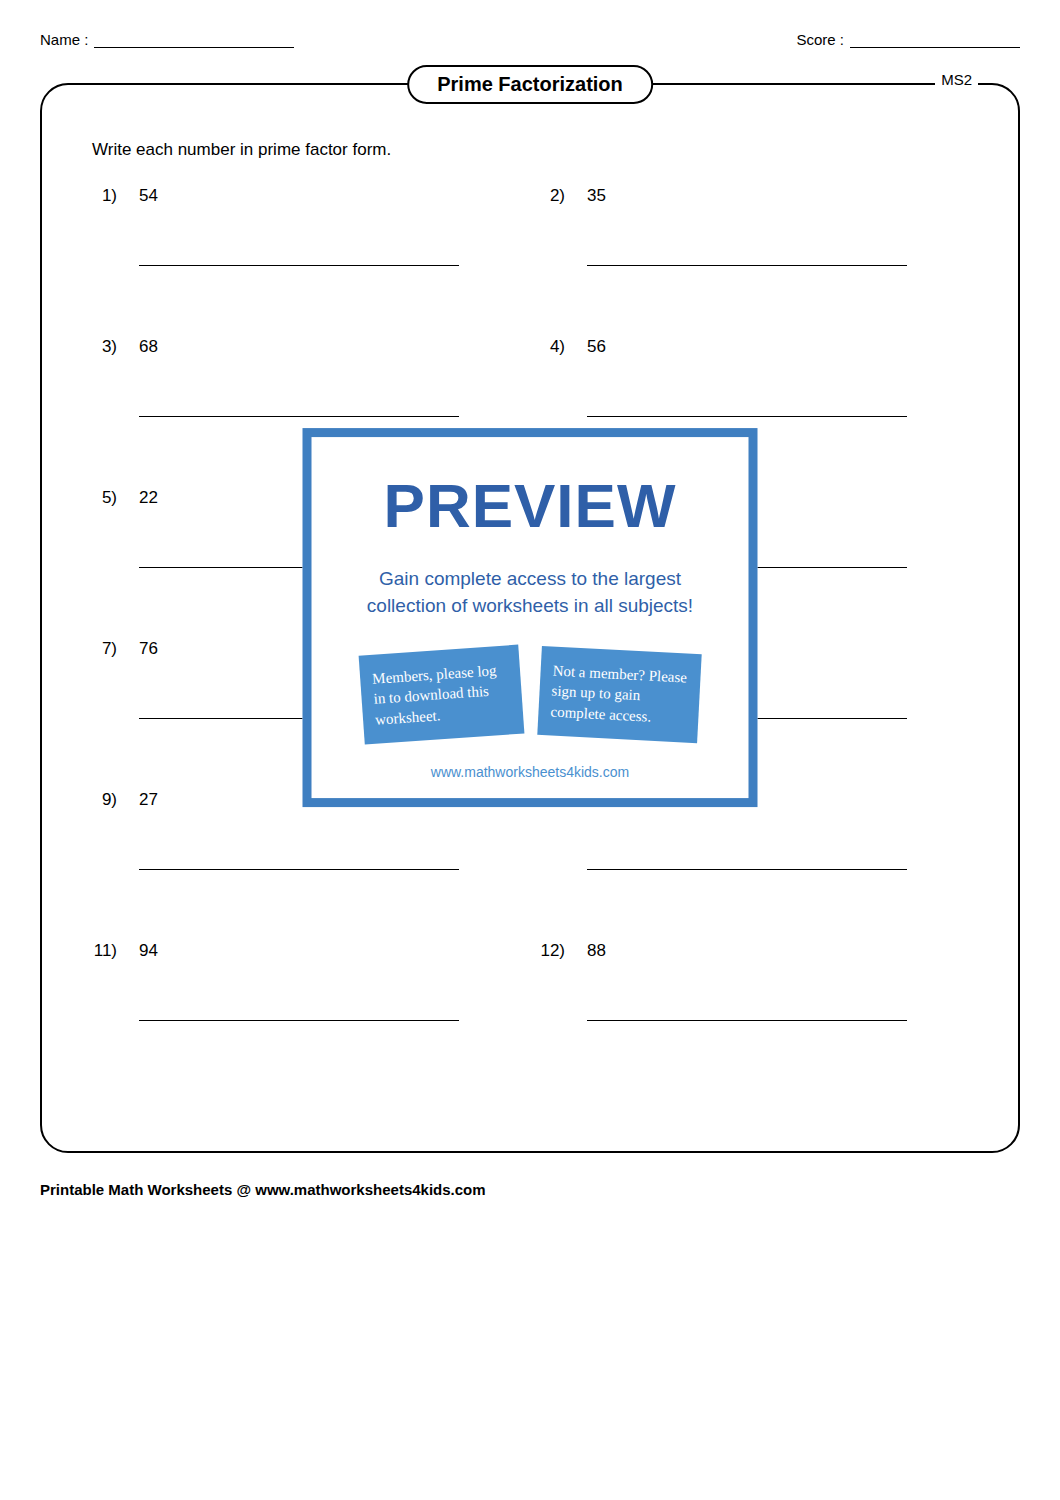Name :
Score :
Prime Factorization
MS2
Write each number in prime factor form.
| 1) 54 | 2) 35 |
| 3) 68 | 4) 56 |
| 5) 22 | |
| 7) 76 | |
| 9) 27 | |
| 11) 94 | 12) 88 |
PREVIEW
Gain complete access to the largest
collection of worksheets in all subjects!
Members, please log in to download this worksheet.
Not a member? Please sign up to gain complete access.
www.mathworksheets4kids.com
Printable Math Worksheets @ www.mathworksheets4kids.com